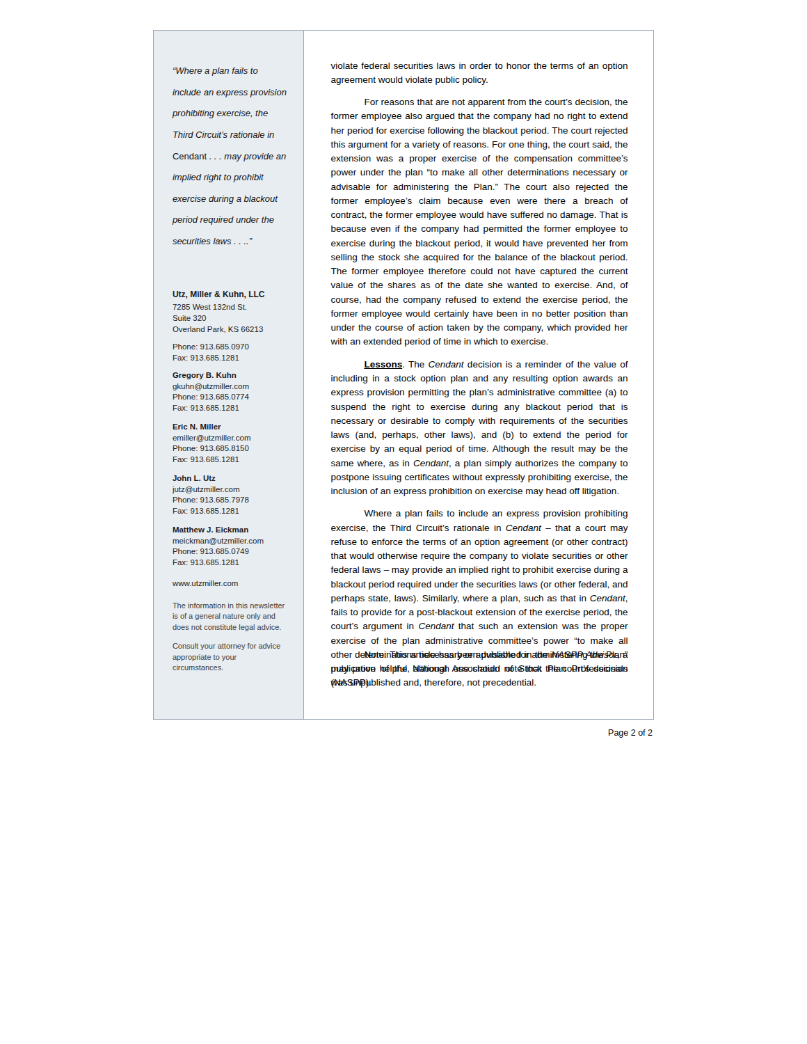“Where a plan fails to include an express provision prohibiting exercise, the Third Circuit’s rationale in Cendant . . . may provide an implied right to prohibit exercise during a blackout period required under the securities laws . . ..”
Utz, Miller & Kuhn, LLC
7285 West 132nd St.
Suite 320
Overland Park, KS 66213
Phone: 913.685.0970
Fax: 913.685.1281
Gregory B. Kuhn
gkuhn@utzmiller.com
Phone: 913.685.0774
Fax: 913.685.1281
Eric N. Miller
emiller@utzmiller.com
Phone: 913.685.8150
Fax: 913.685.1281
John L. Utz
jutz@utzmiller.com
Phone: 913.685.7978
Fax: 913.685.1281
Matthew J. Eickman
meickman@utzmiller.com
Phone: 913.685.0749
Fax: 913.685.1281
www.utzmiller.com
The information in this newsletter is of a general nature only and does not constitute legal advice.
Consult your attorney for advice appropriate to your circumstances.
violate federal securities laws in order to honor the terms of an option agreement would violate public policy.
For reasons that are not apparent from the court’s decision, the former employee also argued that the company had no right to extend her period for exercise following the blackout period. The court rejected this argument for a variety of reasons. For one thing, the court said, the extension was a proper exercise of the compensation committee’s power under the plan “to make all other determinations necessary or advisable for administering the Plan.” The court also rejected the former employee’s claim because even were there a breach of contract, the former employee would have suffered no damage. That is because even if the company had permitted the former employee to exercise during the blackout period, it would have prevented her from selling the stock she acquired for the balance of the blackout period. The former employee therefore could not have captured the current value of the shares as of the date she wanted to exercise. And, of course, had the company refused to extend the exercise period, the former employee would certainly have been in no better position than under the course of action taken by the company, which provided her with an extended period of time in which to exercise.
Lessons. The Cendant decision is a reminder of the value of including in a stock option plan and any resulting option awards an express provision permitting the plan’s administrative committee (a) to suspend the right to exercise during any blackout period that is necessary or desirable to comply with requirements of the securities laws (and, perhaps, other laws), and (b) to extend the period for exercise by an equal period of time. Although the result may be the same where, as in Cendant, a plan simply authorizes the company to postpone issuing certificates without expressly prohibiting exercise, the inclusion of an express prohibition on exercise may head off litigation.
Where a plan fails to include an express provision prohibiting exercise, the Third Circuit’s rationale in Cendant – that a court may refuse to enforce the terms of an option agreement (or other contract) that would otherwise require the company to violate securities or other federal laws – may provide an implied right to prohibit exercise during a blackout period required under the securities laws (or other federal, and perhaps state, laws). Similarly, where a plan, such as that in Cendant, fails to provide for a post-blackout extension of the exercise period, the court’s argument in Cendant that such an extension was the proper exercise of the plan administrative committee’s power “to make all other determinations necessary or advisable for administering the Plan” may prove helpful, although one should note that the court’s decision was unpublished and, therefore, not precedential.
Note: This article has been published in the NASPP Advisor, a publication of the National Association of Stock Plan Professionals (NASPP).
Page 2 of 2